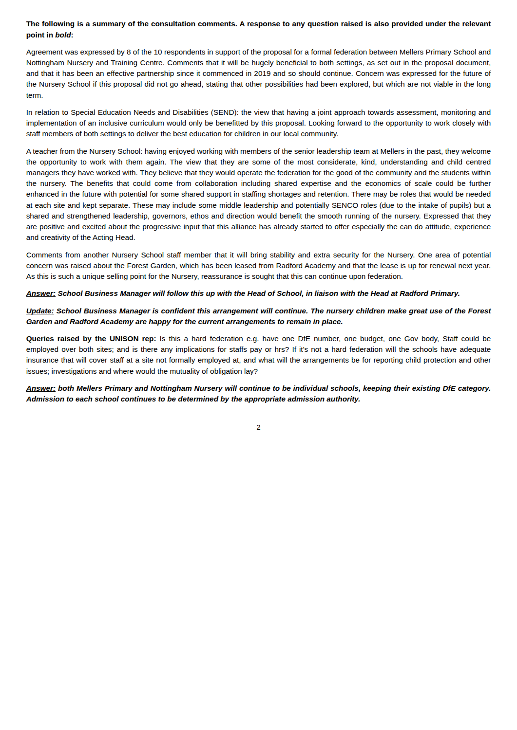The following is a summary of the consultation comments. A response to any question raised is also provided under the relevant point in bold:
Agreement was expressed by 8 of the 10 respondents in support of the proposal for a formal federation between Mellers Primary School and Nottingham Nursery and Training Centre. Comments that it will be hugely beneficial to both settings, as set out in the proposal document, and that it has been an effective partnership since it commenced in 2019 and so should continue. Concern was expressed for the future of the Nursery School if this proposal did not go ahead, stating that other possibilities had been explored, but which are not viable in the long term.
In relation to Special Education Needs and Disabilities (SEND): the view that having a joint approach towards assessment, monitoring and implementation of an inclusive curriculum would only be benefitted by this proposal. Looking forward to the opportunity to work closely with staff members of both settings to deliver the best education for children in our local community.
A teacher from the Nursery School: having enjoyed working with members of the senior leadership team at Mellers in the past, they welcome the opportunity to work with them again. The view that they are some of the most considerate, kind, understanding and child centred managers they have worked with. They believe that they would operate the federation for the good of the community and the students within the nursery. The benefits that could come from collaboration including shared expertise and the economics of scale could be further enhanced in the future with potential for some shared support in staffing shortages and retention. There may be roles that would be needed at each site and kept separate. These may include some middle leadership and potentially SENCO roles (due to the intake of pupils) but a shared and strengthened leadership, governors, ethos and direction would benefit the smooth running of the nursery. Expressed that they are positive and excited about the progressive input that this alliance has already started to offer especially the can do attitude, experience and creativity of the Acting Head.
Comments from another Nursery School staff member that it will bring stability and extra security for the Nursery. One area of potential concern was raised about the Forest Garden, which has been leased from Radford Academy and that the lease is up for renewal next year. As this is such a unique selling point for the Nursery, reassurance is sought that this can continue upon federation.
Answer: School Business Manager will follow this up with the Head of School, in liaison with the Head at Radford Primary.
Update: School Business Manager is confident this arrangement will continue. The nursery children make great use of the Forest Garden and Radford Academy are happy for the current arrangements to remain in place.
Queries raised by the UNISON rep: Is this a hard federation e.g. have one DfE number, one budget, one Gov body, Staff could be employed over both sites; and is there any implications for staffs pay or hrs? If it's not a hard federation will the schools have adequate insurance that will cover staff at a site not formally employed at, and what will the arrangements be for reporting child protection and other issues; investigations and where would the mutuality of obligation lay?
Answer: both Mellers Primary and Nottingham Nursery will continue to be individual schools, keeping their existing DfE category. Admission to each school continues to be determined by the appropriate admission authority.
2